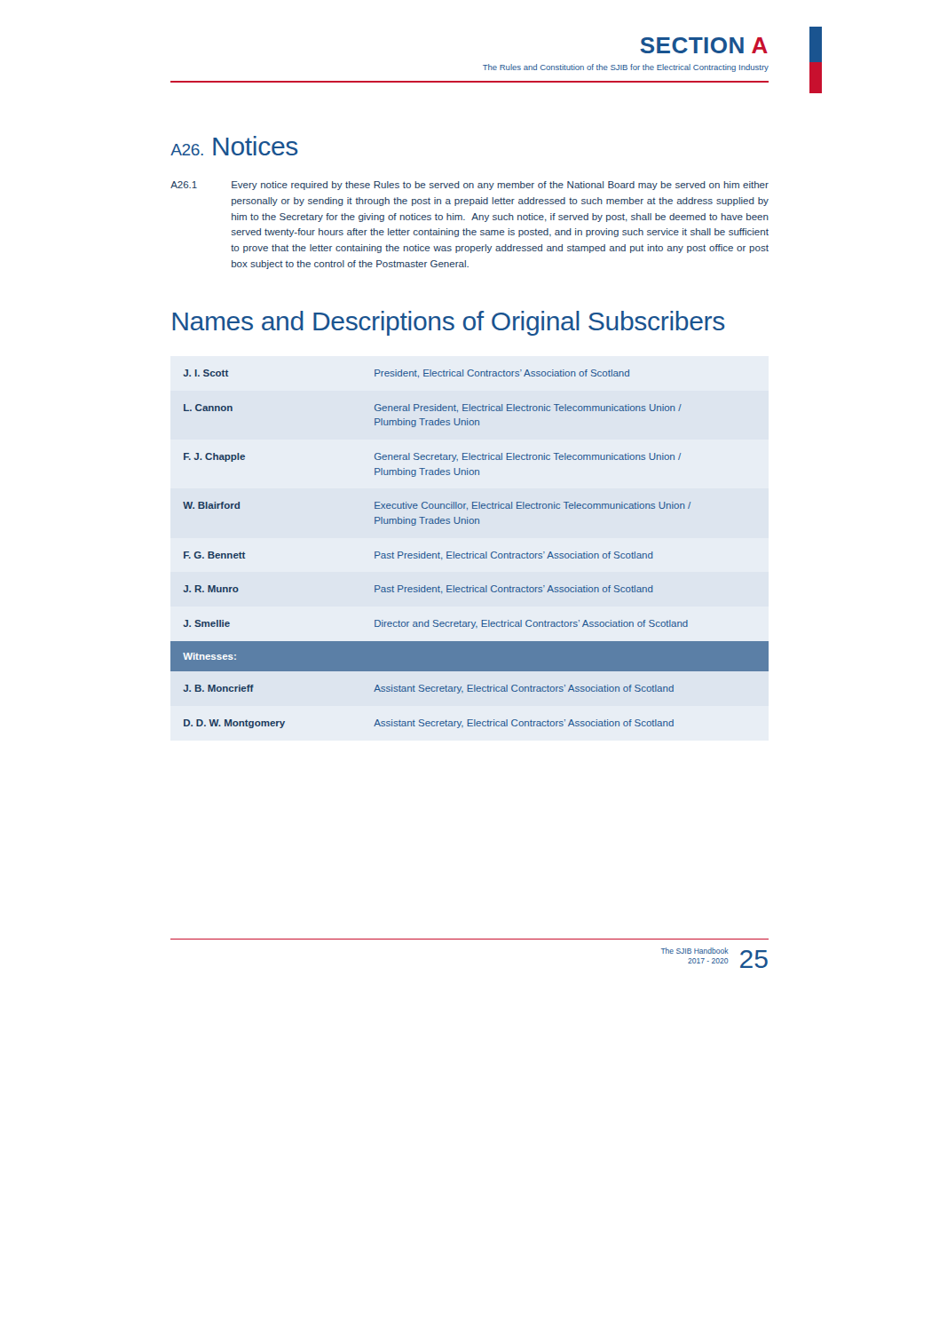SECTION A
The Rules and Constitution of the SJIB for the Electrical Contracting Industry
A26. Notices
A26.1
Every notice required by these Rules to be served on any member of the National Board may be served on him either personally or by sending it through the post in a prepaid letter addressed to such member at the address supplied by him to the Secretary for the giving of notices to him. Any such notice, if served by post, shall be deemed to have been served twenty-four hours after the letter containing the same is posted, and in proving such service it shall be sufficient to prove that the letter containing the notice was properly addressed and stamped and put into any post office or post box subject to the control of the Postmaster General.
Names and Descriptions of Original Subscribers
| J. I. Scott | President, Electrical Contractors’ Association of Scotland |
| L. Cannon | General President, Electrical Electronic Telecommunications Union / Plumbing Trades Union |
| F. J. Chapple | General Secretary, Electrical Electronic Telecommunications Union / Plumbing Trades Union |
| W. Blairford | Executive Councillor, Electrical Electronic Telecommunications Union / Plumbing Trades Union |
| F. G. Bennett | Past President, Electrical Contractors’ Association of Scotland |
| J. R. Munro | Past President, Electrical Contractors’ Association of Scotland |
| J. Smellie | Director and Secretary, Electrical Contractors’ Association of Scotland |
| Witnesses: |
| J. B. Moncrieff | Assistant Secretary, Electrical Contractors’ Association of Scotland |
| D. D. W. Montgomery | Assistant Secretary, Electrical Contractors’ Association of Scotland |
The SJIB Handbook
2017 - 2020
25